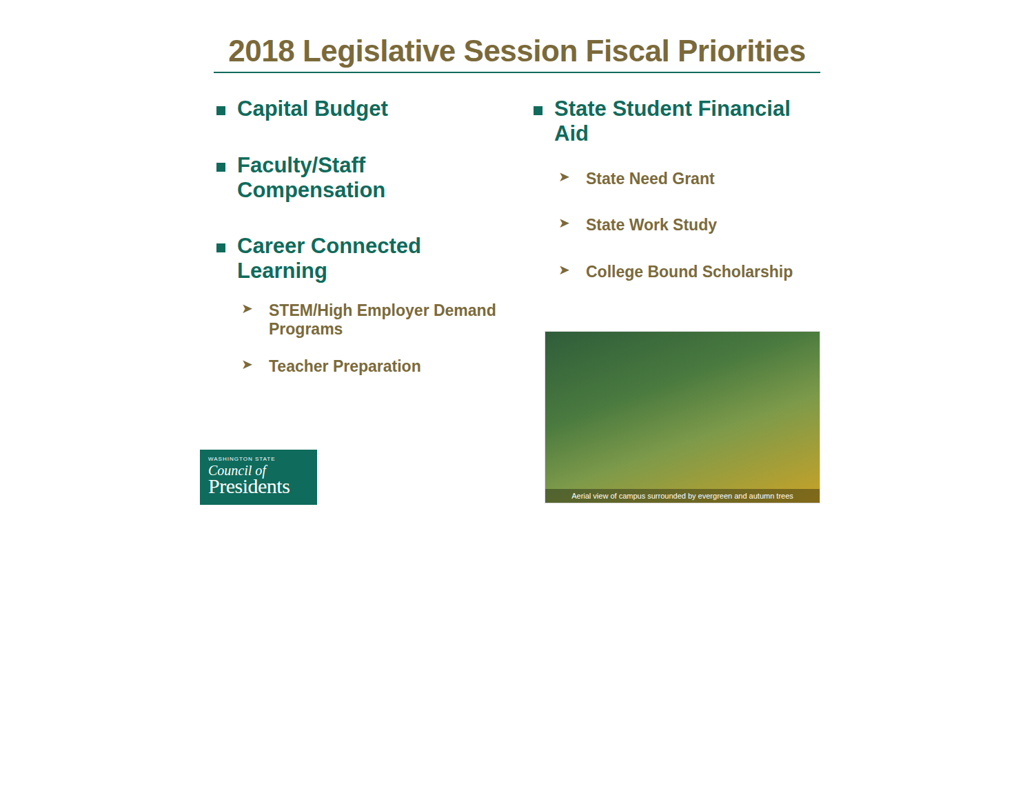2018 Legislative Session Fiscal Priorities
Capital Budget
Faculty/Staff Compensation
Career Connected Learning
STEM/High Employer Demand Programs
Teacher Preparation
State Student Financial Aid
State Need Grant
State Work Study
College Bound Scholarship
Washington State Council of Presidents
Aerial view of campus surrounded by evergreen and autumn trees